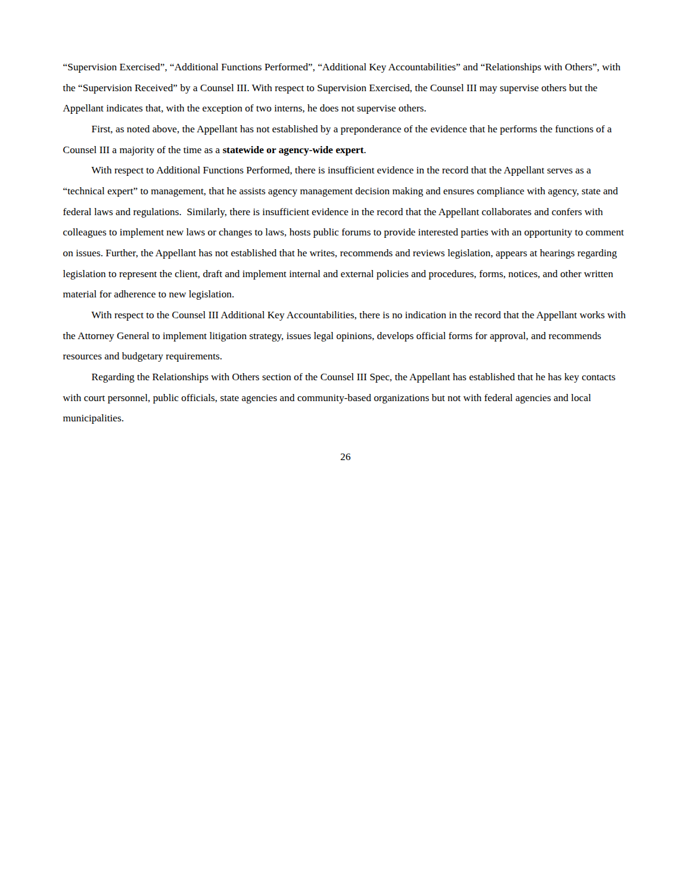“Supervision Exercised”, “Additional Functions Performed”, “Additional Key Accountabilities” and “Relationships with Others”, with the “Supervision Received” by a Counsel III. With respect to Supervision Exercised, the Counsel III may supervise others but the Appellant indicates that, with the exception of two interns, he does not supervise others.
First, as noted above, the Appellant has not established by a preponderance of the evidence that he performs the functions of a Counsel III a majority of the time as a statewide or agency-wide expert.
With respect to Additional Functions Performed, there is insufficient evidence in the record that the Appellant serves as a “technical expert” to management, that he assists agency management decision making and ensures compliance with agency, state and federal laws and regulations. Similarly, there is insufficient evidence in the record that the Appellant collaborates and confers with colleagues to implement new laws or changes to laws, hosts public forums to provide interested parties with an opportunity to comment on issues. Further, the Appellant has not established that he writes, recommends and reviews legislation, appears at hearings regarding legislation to represent the client, draft and implement internal and external policies and procedures, forms, notices, and other written material for adherence to new legislation.
With respect to the Counsel III Additional Key Accountabilities, there is no indication in the record that the Appellant works with the Attorney General to implement litigation strategy, issues legal opinions, develops official forms for approval, and recommends resources and budgetary requirements.
Regarding the Relationships with Others section of the Counsel III Spec, the Appellant has established that he has key contacts with court personnel, public officials, state agencies and community-based organizations but not with federal agencies and local municipalities.
26